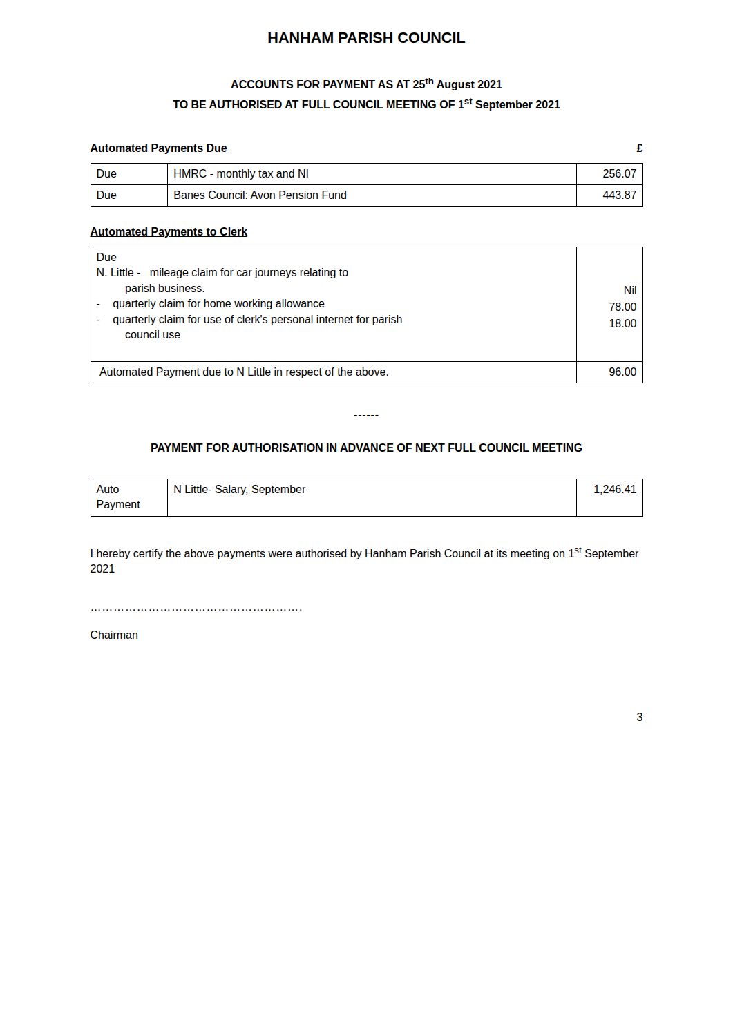HANHAM PARISH COUNCIL
ACCOUNTS FOR PAYMENT AS AT 25th August 2021
TO BE AUTHORISED AT FULL COUNCIL MEETING OF 1st September 2021
Automated Payments Due
£
| Due | HMRC - monthly tax and NI | 256.07 |
| Due | Banes Council: Avon Pension Fund | 443.87 |
Automated Payments to Clerk
| Due N. Little - mileage claim for car journeys relating to parish business. - quarterly claim for home working allowance - quarterly claim for use of clerk's personal internet for parish council use | Nil 78.00 18.00 |
| Automated Payment due to N Little in respect of the above. | 96.00 |
------
PAYMENT FOR AUTHORISATION IN ADVANCE OF NEXT FULL COUNCIL MEETING
| Auto Payment | N Little- Salary, September | 1,246.41 |
I hereby certify the above payments were authorised by Hanham Parish Council at its meeting on 1st September 2021
……………………………………………….
Chairman
3